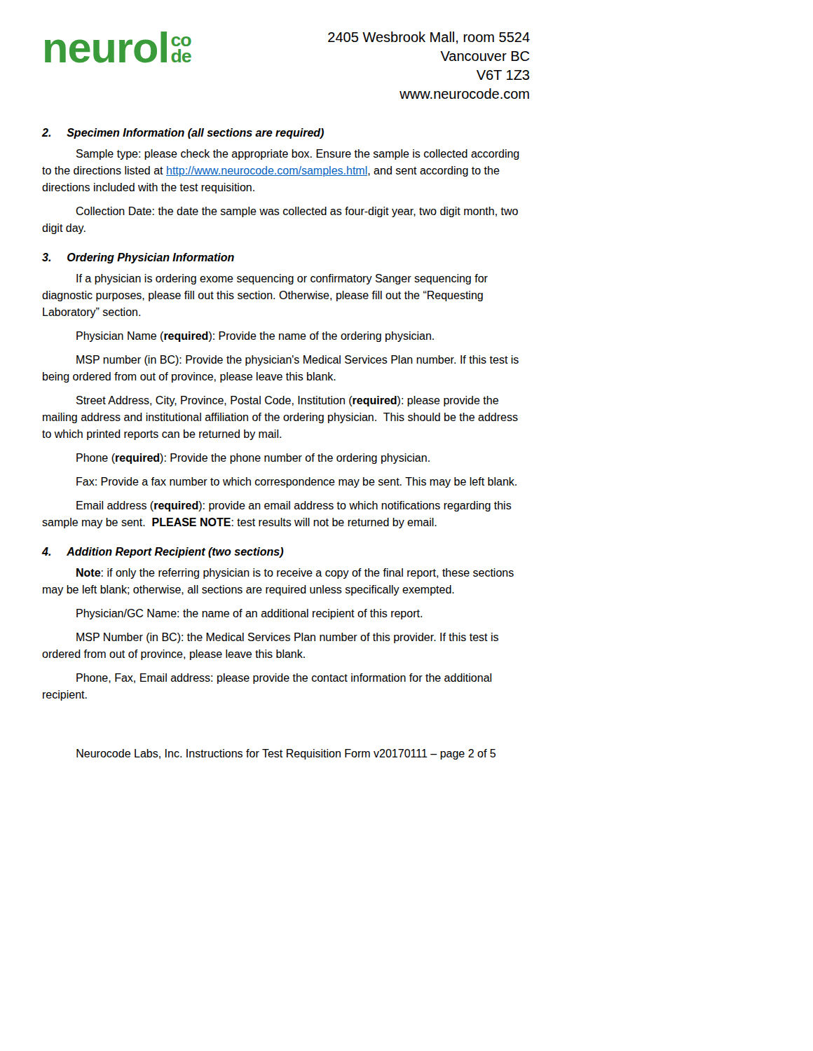neurol co de
2405 Wesbrook Mall, room 5524
Vancouver BC
V6T 1Z3
www.neurocode.com
2. Specimen Information (all sections are required)
Sample type: please check the appropriate box. Ensure the sample is collected according to the directions listed at http://www.neurocode.com/samples.html, and sent according to the directions included with the test requisition.
Collection Date: the date the sample was collected as four-digit year, two digit month, two digit day.
3. Ordering Physician Information
If a physician is ordering exome sequencing or confirmatory Sanger sequencing for diagnostic purposes, please fill out this section. Otherwise, please fill out the “Requesting Laboratory” section.
Physician Name (required): Provide the name of the ordering physician.
MSP number (in BC): Provide the physician's Medical Services Plan number. If this test is being ordered from out of province, please leave this blank.
Street Address, City, Province, Postal Code, Institution (required): please provide the mailing address and institutional affiliation of the ordering physician. This should be the address to which printed reports can be returned by mail.
Phone (required): Provide the phone number of the ordering physician.
Fax: Provide a fax number to which correspondence may be sent. This may be left blank.
Email address (required): provide an email address to which notifications regarding this sample may be sent. PLEASE NOTE: test results will not be returned by email.
4. Addition Report Recipient (two sections)
Note: if only the referring physician is to receive a copy of the final report, these sections may be left blank; otherwise, all sections are required unless specifically exempted.
Physician/GC Name: the name of an additional recipient of this report.
MSP Number (in BC): the Medical Services Plan number of this provider. If this test is ordered from out of province, please leave this blank.
Phone, Fax, Email address: please provide the contact information for the additional recipient.
Neurocode Labs, Inc. Instructions for Test Requisition Form v20170111 – page 2 of 5